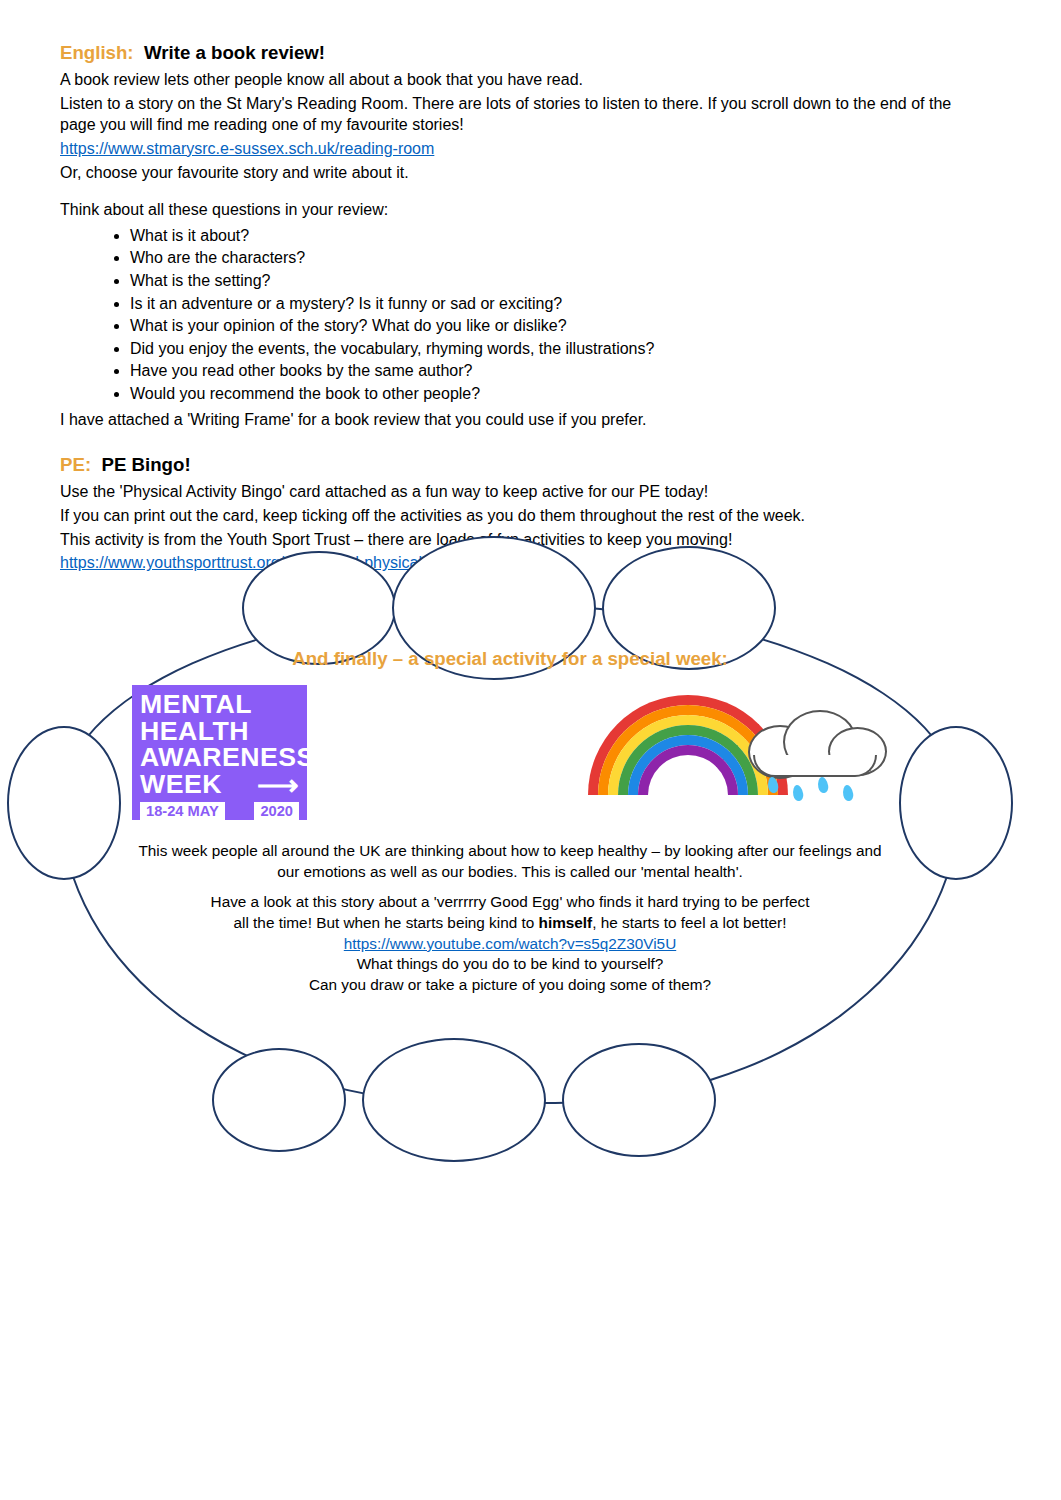English: Write a book review!
A book review lets other people know all about a book that you have read.
Listen to a story on the St Mary's Reading Room. There are lots of stories to listen to there. If you scroll down to the end of the page you will find me reading one of my favourite stories!
https://www.stmarysrc.e-sussex.sch.uk/reading-room
Or, choose your favourite story and write about it.
Think about all these questions in your review:
What is it about?
Who are the characters?
What is the setting?
Is it an adventure or a mystery? Is it funny or sad or exciting?
What is your opinion of the story? What do you like or dislike?
Did you enjoy the events, the vocabulary, rhyming words, the illustrations?
Have you read other books by the same author?
Would you recommend the book to other people?
I have attached a 'Writing Frame' for a book review that you could use if you prefer.
PE: PE Bingo!
Use the 'Physical Activity Bingo' card attached as a fun way to keep active for our PE today!
If you can print out the card, keep ticking off the activities as you do them throughout the rest of the week.
This activity is from the Youth Sport Trust – there are loads of fun activities to keep you moving!
https://www.youthsporttrust.org/60-second-physical-activity-challenges
And finally – a special activity for a special week:
MENTAL HEALTH AWARENESS
WEEK ⟶
18-24 MAY 2020
This week people all around the UK are thinking about how to keep healthy – by looking after our feelings and our emotions as well as our bodies. This is called our 'mental health'.
Have a look at this story about a 'verrrrry Good Egg' who finds it hard trying to be perfect
all the time! But when he starts being kind to himself, he starts to feel a lot better!
https://www.youtube.com/watch?v=s5q2Z30Vi5U
What things do you do to be kind to yourself?
Can you draw or take a picture of you doing some of them?